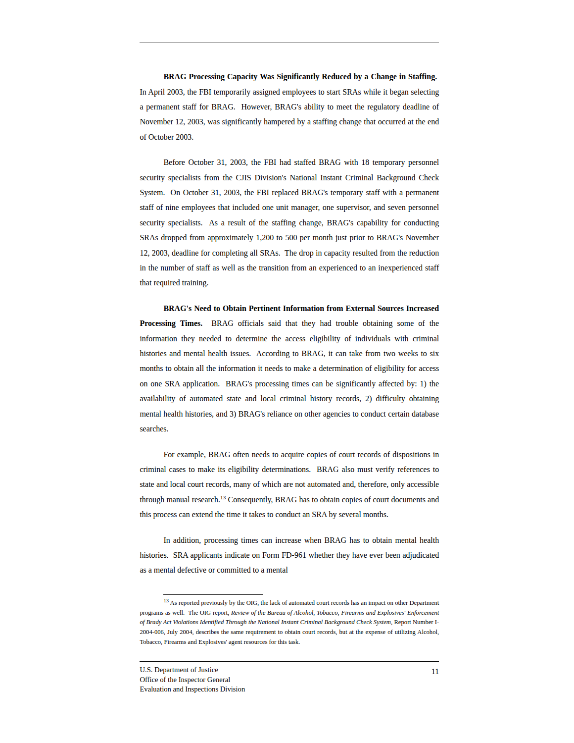BRAG Processing Capacity Was Significantly Reduced by a Change in Staffing. In April 2003, the FBI temporarily assigned employees to start SRAs while it began selecting a permanent staff for BRAG. However, BRAG's ability to meet the regulatory deadline of November 12, 2003, was significantly hampered by a staffing change that occurred at the end of October 2003.
Before October 31, 2003, the FBI had staffed BRAG with 18 temporary personnel security specialists from the CJIS Division's National Instant Criminal Background Check System. On October 31, 2003, the FBI replaced BRAG's temporary staff with a permanent staff of nine employees that included one unit manager, one supervisor, and seven personnel security specialists. As a result of the staffing change, BRAG's capability for conducting SRAs dropped from approximately 1,200 to 500 per month just prior to BRAG's November 12, 2003, deadline for completing all SRAs. The drop in capacity resulted from the reduction in the number of staff as well as the transition from an experienced to an inexperienced staff that required training.
BRAG's Need to Obtain Pertinent Information from External Sources Increased Processing Times. BRAG officials said that they had trouble obtaining some of the information they needed to determine the access eligibility of individuals with criminal histories and mental health issues. According to BRAG, it can take from two weeks to six months to obtain all the information it needs to make a determination of eligibility for access on one SRA application. BRAG's processing times can be significantly affected by: 1) the availability of automated state and local criminal history records, 2) difficulty obtaining mental health histories, and 3) BRAG's reliance on other agencies to conduct certain database searches.
For example, BRAG often needs to acquire copies of court records of dispositions in criminal cases to make its eligibility determinations. BRAG also must verify references to state and local court records, many of which are not automated and, therefore, only accessible through manual research.13 Consequently, BRAG has to obtain copies of court documents and this process can extend the time it takes to conduct an SRA by several months.
In addition, processing times can increase when BRAG has to obtain mental health histories. SRA applicants indicate on Form FD-961 whether they have ever been adjudicated as a mental defective or committed to a mental
13 As reported previously by the OIG, the lack of automated court records has an impact on other Department programs as well. The OIG report, Review of the Bureau of Alcohol, Tobacco, Firearms and Explosives' Enforcement of Brady Act Violations Identified Through the National Instant Criminal Background Check System, Report Number I-2004-006, July 2004, describes the same requirement to obtain court records, but at the expense of utilizing Alcohol, Tobacco, Firearms and Explosives' agent resources for this task.
U.S. Department of Justice
Office of the Inspector General
Evaluation and Inspections Division
11